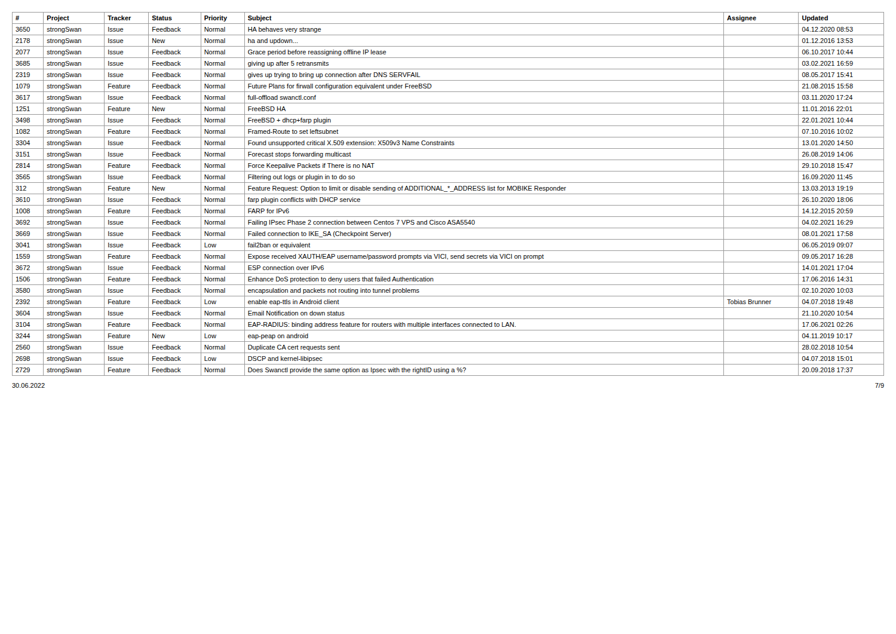| # | Project | Tracker | Status | Priority | Subject | Assignee | Updated |
| --- | --- | --- | --- | --- | --- | --- | --- |
| 3650 | strongSwan | Issue | Feedback | Normal | HA behaves very strange | | 04.12.2020 08:53 |
| 2178 | strongSwan | Issue | New | Normal | ha and updown... | | 01.12.2016 13:53 |
| 2077 | strongSwan | Issue | Feedback | Normal | Grace period before reassigning offline IP lease | | 06.10.2017 10:44 |
| 3685 | strongSwan | Issue | Feedback | Normal | giving up after 5 retransmits | | 03.02.2021 16:59 |
| 2319 | strongSwan | Issue | Feedback | Normal | gives up trying to bring up connection after DNS SERVFAIL | | 08.05.2017 15:41 |
| 1079 | strongSwan | Feature | Feedback | Normal | Future Plans for firwall configuration equivalent under FreeBSD | | 21.08.2015 15:58 |
| 3617 | strongSwan | Issue | Feedback | Normal | full-offload swanctl.conf | | 03.11.2020 17:24 |
| 1251 | strongSwan | Feature | New | Normal | FreeBSD HA | | 11.01.2016 22:01 |
| 3498 | strongSwan | Issue | Feedback | Normal | FreeBSD + dhcp+farp plugin | | 22.01.2021 10:44 |
| 1082 | strongSwan | Feature | Feedback | Normal | Framed-Route to set leftsubnet | | 07.10.2016 10:02 |
| 3304 | strongSwan | Issue | Feedback | Normal | Found unsupported critical X.509 extension: X509v3 Name Constraints | | 13.01.2020 14:50 |
| 3151 | strongSwan | Issue | Feedback | Normal | Forecast stops forwarding multicast | | 26.08.2019 14:06 |
| 2814 | strongSwan | Feature | Feedback | Normal | Force Keepalive Packets if There is no NAT | | 29.10.2018 15:47 |
| 3565 | strongSwan | Issue | Feedback | Normal | Filtering out logs or plugin in to do so | | 16.09.2020 11:45 |
| 312 | strongSwan | Feature | New | Normal | Feature Request: Option to limit or disable sending of ADDITIONAL_*_ADDRESS list for MOBIKE Responder | | 13.03.2013 19:19 |
| 3610 | strongSwan | Issue | Feedback | Normal | farp plugin conflicts with DHCP service | | 26.10.2020 18:06 |
| 1008 | strongSwan | Feature | Feedback | Normal | FARP for IPv6 | | 14.12.2015 20:59 |
| 3692 | strongSwan | Issue | Feedback | Normal | Failing IPsec Phase 2 connection between Centos 7 VPS and Cisco ASA5540 | | 04.02.2021 16:29 |
| 3669 | strongSwan | Issue | Feedback | Normal | Failed connection to IKE_SA (Checkpoint Server) | | 08.01.2021 17:58 |
| 3041 | strongSwan | Issue | Feedback | Low | fail2ban or equivalent | | 06.05.2019 09:07 |
| 1559 | strongSwan | Feature | Feedback | Normal | Expose received XAUTH/EAP username/password prompts via VICI, send secrets via VICI on prompt | | 09.05.2017 16:28 |
| 3672 | strongSwan | Issue | Feedback | Normal | ESP connection over IPv6 | | 14.01.2021 17:04 |
| 1506 | strongSwan | Feature | Feedback | Normal | Enhance DoS protection to deny users that failed Authentication | | 17.06.2016 14:31 |
| 3580 | strongSwan | Issue | Feedback | Normal | encapsulation and packets not routing into tunnel problems | | 02.10.2020 10:03 |
| 2392 | strongSwan | Feature | Feedback | Low | enable eap-ttls in Android client | Tobias Brunner | 04.07.2018 19:48 |
| 3604 | strongSwan | Issue | Feedback | Normal | Email Notification on down status | | 21.10.2020 10:54 |
| 3104 | strongSwan | Feature | Feedback | Normal | EAP-RADIUS: binding address feature for routers with multiple interfaces connected to LAN. | | 17.06.2021 02:26 |
| 3244 | strongSwan | Feature | New | Low | eap-peap on android | | 04.11.2019 10:17 |
| 2560 | strongSwan | Issue | Feedback | Normal | Duplicate CA cert requests sent | | 28.02.2018 10:54 |
| 2698 | strongSwan | Issue | Feedback | Low | DSCP and kernel-libipsec | | 04.07.2018 15:01 |
| 2729 | strongSwan | Feature | Feedback | Normal | Does Swanctl provide the same option as Ipsec with the rightID using a %? | | 20.09.2018 17:37 |
30.06.2022 7/9